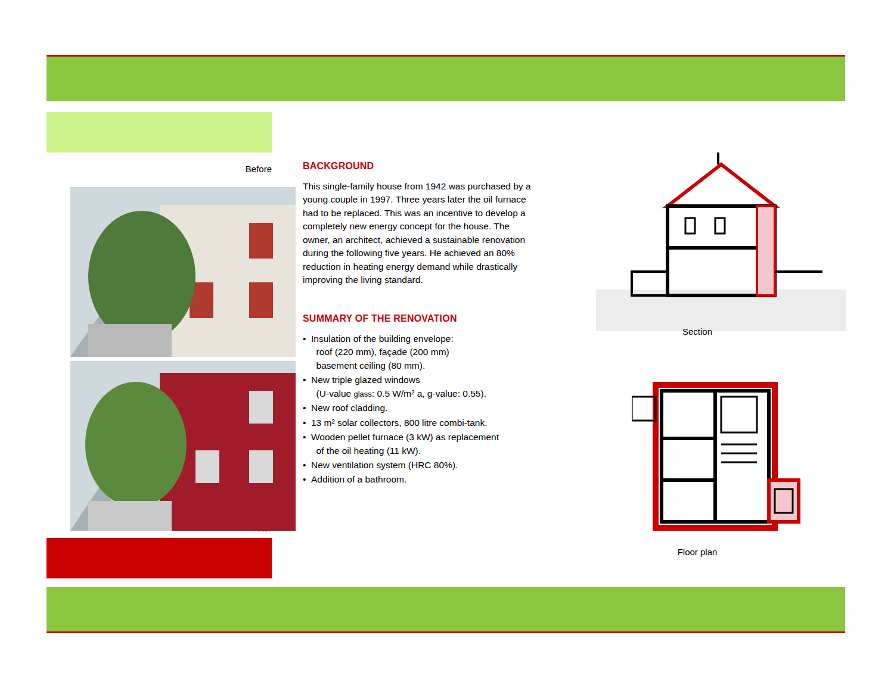Before
After
BACKGROUND
This single-family house from 1942 was purchased by a young couple in 1997. Three years later the oil furnace had to be replaced. This was an incentive to develop a completely new energy concept for the house. The owner, an architect, achieved a sustainable renovation during the following five years. He achieved an 80% reduction in heating energy demand while drastically improving the living standard.
SUMMARY OF THE RENOVATION
Insulation of the building envelope: roof (220 mm), façade (200 mm) basement ceiling (80 mm).
New triple glazed windows (U-value glass: 0.5 W/m² a, g-value: 0.55).
New roof cladding.
13 m² solar collectors, 800 litre combi-tank.
Wooden pellet furnace (3 kW) as replacement of the oil heating (11 kW).
New ventilation system (HRC 80%).
Addition of a bathroom.
Section
Floor plan